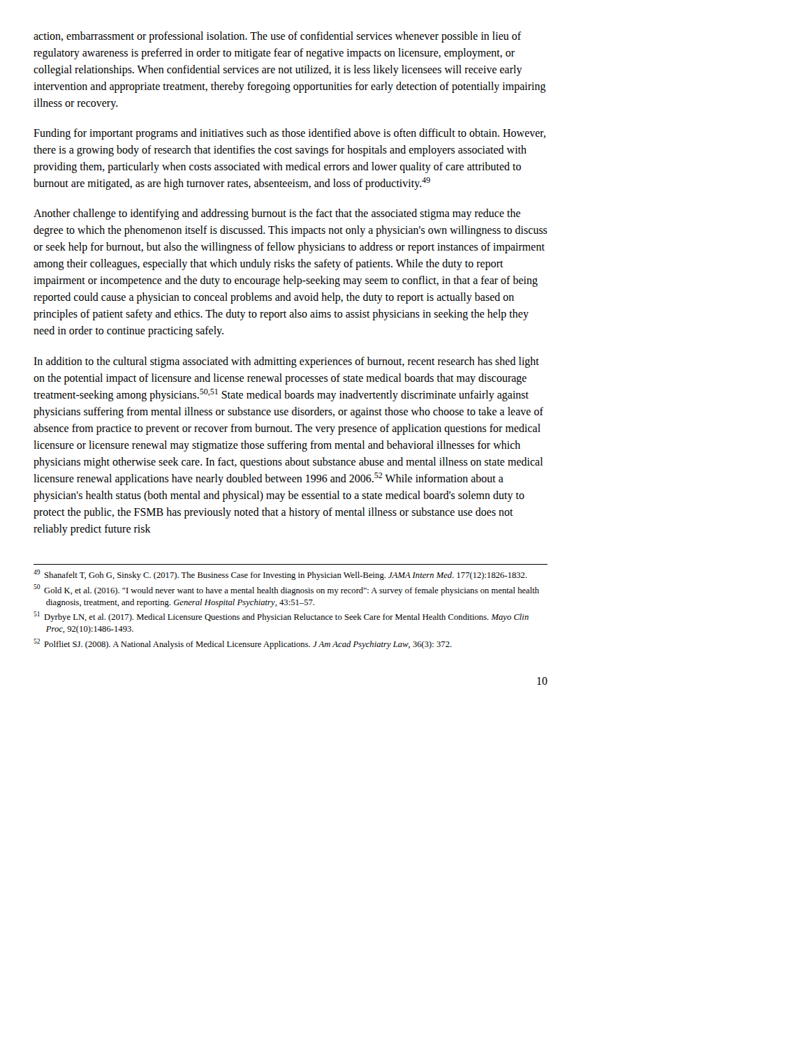action, embarrassment or professional isolation. The use of confidential services whenever possible in lieu of regulatory awareness is preferred in order to mitigate fear of negative impacts on licensure, employment, or collegial relationships. When confidential services are not utilized, it is less likely licensees will receive early intervention and appropriate treatment, thereby foregoing opportunities for early detection of potentially impairing illness or recovery.
Funding for important programs and initiatives such as those identified above is often difficult to obtain. However, there is a growing body of research that identifies the cost savings for hospitals and employers associated with providing them, particularly when costs associated with medical errors and lower quality of care attributed to burnout are mitigated, as are high turnover rates, absenteeism, and loss of productivity.49
Another challenge to identifying and addressing burnout is the fact that the associated stigma may reduce the degree to which the phenomenon itself is discussed. This impacts not only a physician's own willingness to discuss or seek help for burnout, but also the willingness of fellow physicians to address or report instances of impairment among their colleagues, especially that which unduly risks the safety of patients. While the duty to report impairment or incompetence and the duty to encourage help-seeking may seem to conflict, in that a fear of being reported could cause a physician to conceal problems and avoid help, the duty to report is actually based on principles of patient safety and ethics. The duty to report also aims to assist physicians in seeking the help they need in order to continue practicing safely.
In addition to the cultural stigma associated with admitting experiences of burnout, recent research has shed light on the potential impact of licensure and license renewal processes of state medical boards that may discourage treatment-seeking among physicians.50,51 State medical boards may inadvertently discriminate unfairly against physicians suffering from mental illness or substance use disorders, or against those who choose to take a leave of absence from practice to prevent or recover from burnout. The very presence of application questions for medical licensure or licensure renewal may stigmatize those suffering from mental and behavioral illnesses for which physicians might otherwise seek care. In fact, questions about substance abuse and mental illness on state medical licensure renewal applications have nearly doubled between 1996 and 2006.52 While information about a physician's health status (both mental and physical) may be essential to a state medical board's solemn duty to protect the public, the FSMB has previously noted that a history of mental illness or substance use does not reliably predict future risk
49 Shanafelt T, Goh G, Sinsky C. (2017). The Business Case for Investing in Physician Well-Being. JAMA Intern Med. 177(12):1826-1832.
50 Gold K, et al. (2016). "I would never want to have a mental health diagnosis on my record": A survey of female physicians on mental health diagnosis, treatment, and reporting. General Hospital Psychiatry, 43:51–57.
51 Dyrbye LN, et al. (2017). Medical Licensure Questions and Physician Reluctance to Seek Care for Mental Health Conditions. Mayo Clin Proc, 92(10):1486-1493.
52 Polfliet SJ. (2008). A National Analysis of Medical Licensure Applications. J Am Acad Psychiatry Law, 36(3): 372.
10